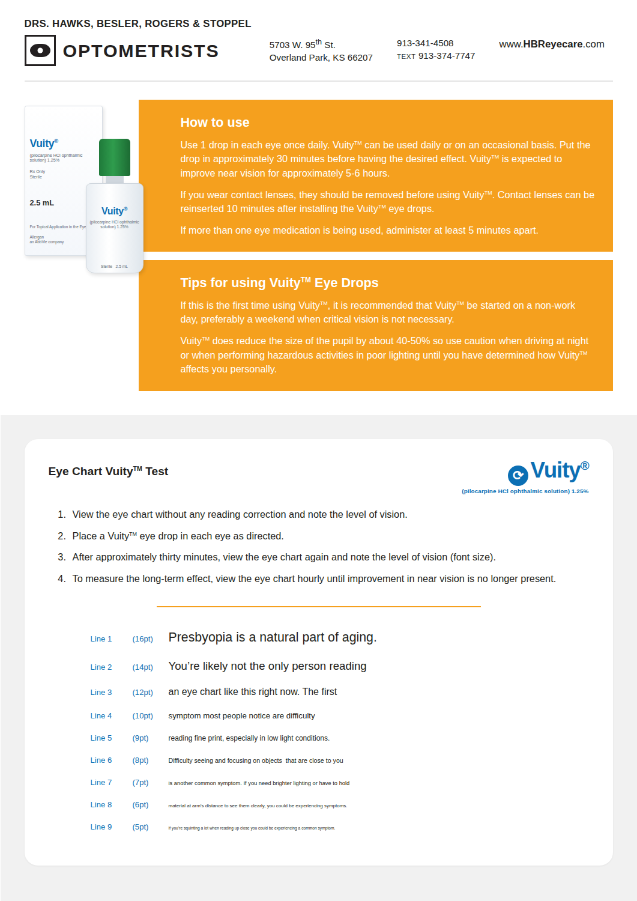Drs. Hawks, Besler, Rogers & Stoppel
Optometrists
5703 W. 95th St.
Overland Park, KS 66207
913-341-4508
Text 913-374-7747
www.HBReyecare.com
Vuity®
(pilocarpine HCl ophthalmic
solution) 1.25%
Rx Only
Sterile
2.5 mL
For Topical Application in the Eye
Allergan
an AbbVie company
Vuity®
(pilocarpine HCl ophthalmic
solution) 1.25%
Sterile 2.5 mL
How to use
Use 1 drop in each eye once daily. VuityTM can be used daily or on an occasional basis. Put the drop in approximately 30 minutes before having the desired effect. VuityTM is expected to improve near vision for approximately 5-6 hours.
If you wear contact lenses, they should be removed before using VuityTM. Contact lenses can be reinserted 10 minutes after installing the VuityTM eye drops.
If more than one eye medication is being used, administer at least 5 minutes apart.
Tips for using VuityTM Eye Drops
If this is the first time using VuityTM, it is recommended that VuityTM be started on a non-work day, preferably a weekend when critical vision is not necessary.
VuityTM does reduce the size of the pupil by about 40-50% so use caution when driving at night or when performing hazardous activities in poor lighting until you have determined how VuityTM affects you personally.
Eye Chart VuityTM Test
⟳Vuity®
(pilocarpine HCl ophthalmic solution) 1.25%
View the eye chart without any reading correction and note the level of vision.
Place a VuityTM eye drop in each eye as directed.
After approximately thirty minutes, view the eye chart again and note the level of vision (font size).
To measure the long-term effect, view the eye chart hourly until improvement in near vision is no longer present.
| Line 1 | (16pt) | Presbyopia is a natural part of aging. |
| Line 2 | (14pt) | You’re likely not the only person reading |
| Line 3 | (12pt) | an eye chart like this right now. The first |
| Line 4 | (10pt) | symptom most people notice are difficulty |
| Line 5 | (9pt) | reading fine print, especially in low light conditions. |
| Line 6 | (8pt) | Difficulty seeing and focusing on objects that are close to you |
| Line 7 | (7pt) | is another common symptom. If you need brighter lighting or have to hold |
| Line 8 | (6pt) | material at arm’s distance to see them clearly, you could be experiencing symptoms. |
| Line 9 | (5pt) | If you’re squinting a lot when reading up close you could be experiencing a common symptom. |